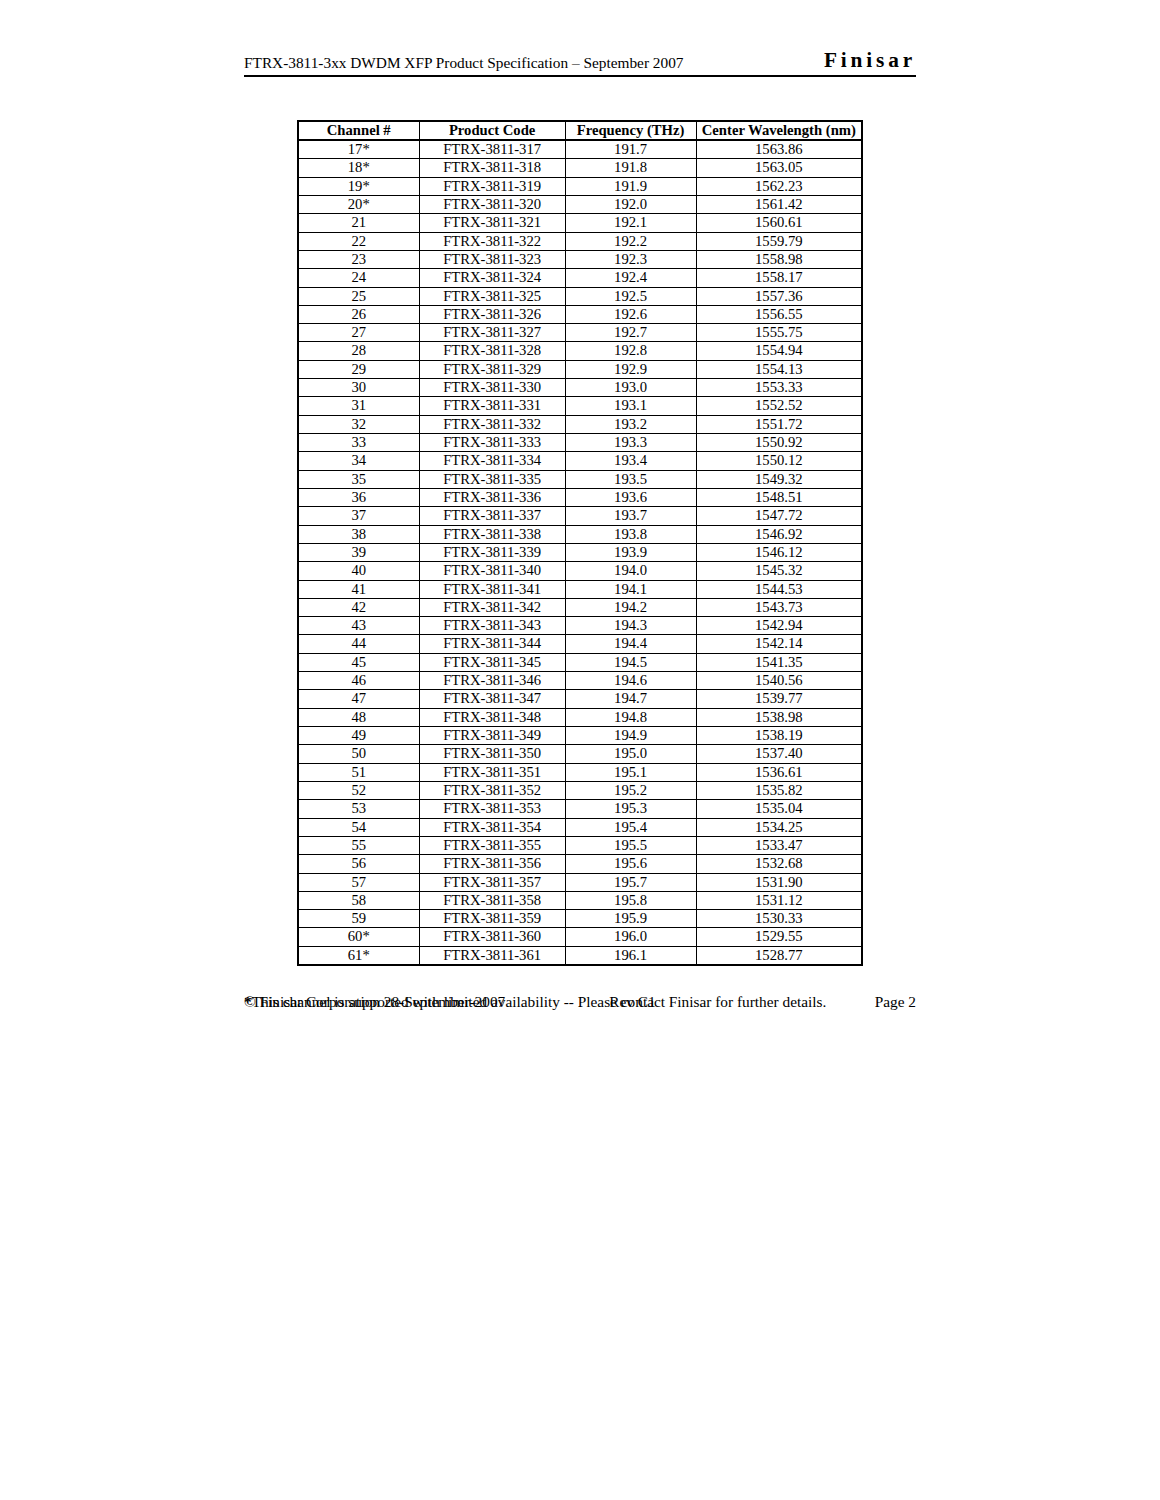FTRX-3811-3xx DWDM XFP Product Specification – September 2007
Finisar
| Channel # | Product Code | Frequency (THz) | Center Wavelength (nm) |
| --- | --- | --- | --- |
| 17* | FTRX-3811-317 | 191.7 | 1563.86 |
| 18* | FTRX-3811-318 | 191.8 | 1563.05 |
| 19* | FTRX-3811-319 | 191.9 | 1562.23 |
| 20* | FTRX-3811-320 | 192.0 | 1561.42 |
| 21 | FTRX-3811-321 | 192.1 | 1560.61 |
| 22 | FTRX-3811-322 | 192.2 | 1559.79 |
| 23 | FTRX-3811-323 | 192.3 | 1558.98 |
| 24 | FTRX-3811-324 | 192.4 | 1558.17 |
| 25 | FTRX-3811-325 | 192.5 | 1557.36 |
| 26 | FTRX-3811-326 | 192.6 | 1556.55 |
| 27 | FTRX-3811-327 | 192.7 | 1555.75 |
| 28 | FTRX-3811-328 | 192.8 | 1554.94 |
| 29 | FTRX-3811-329 | 192.9 | 1554.13 |
| 30 | FTRX-3811-330 | 193.0 | 1553.33 |
| 31 | FTRX-3811-331 | 193.1 | 1552.52 |
| 32 | FTRX-3811-332 | 193.2 | 1551.72 |
| 33 | FTRX-3811-333 | 193.3 | 1550.92 |
| 34 | FTRX-3811-334 | 193.4 | 1550.12 |
| 35 | FTRX-3811-335 | 193.5 | 1549.32 |
| 36 | FTRX-3811-336 | 193.6 | 1548.51 |
| 37 | FTRX-3811-337 | 193.7 | 1547.72 |
| 38 | FTRX-3811-338 | 193.8 | 1546.92 |
| 39 | FTRX-3811-339 | 193.9 | 1546.12 |
| 40 | FTRX-3811-340 | 194.0 | 1545.32 |
| 41 | FTRX-3811-341 | 194.1 | 1544.53 |
| 42 | FTRX-3811-342 | 194.2 | 1543.73 |
| 43 | FTRX-3811-343 | 194.3 | 1542.94 |
| 44 | FTRX-3811-344 | 194.4 | 1542.14 |
| 45 | FTRX-3811-345 | 194.5 | 1541.35 |
| 46 | FTRX-3811-346 | 194.6 | 1540.56 |
| 47 | FTRX-3811-347 | 194.7 | 1539.77 |
| 48 | FTRX-3811-348 | 194.8 | 1538.98 |
| 49 | FTRX-3811-349 | 194.9 | 1538.19 |
| 50 | FTRX-3811-350 | 195.0 | 1537.40 |
| 51 | FTRX-3811-351 | 195.1 | 1536.61 |
| 52 | FTRX-3811-352 | 195.2 | 1535.82 |
| 53 | FTRX-3811-353 | 195.3 | 1535.04 |
| 54 | FTRX-3811-354 | 195.4 | 1534.25 |
| 55 | FTRX-3811-355 | 195.5 | 1533.47 |
| 56 | FTRX-3811-356 | 195.6 | 1532.68 |
| 57 | FTRX-3811-357 | 195.7 | 1531.90 |
| 58 | FTRX-3811-358 | 195.8 | 1531.12 |
| 59 | FTRX-3811-359 | 195.9 | 1530.33 |
| 60* | FTRX-3811-360 | 196.0 | 1529.55 |
| 61* | FTRX-3811-361 | 196.1 | 1528.77 |
*This channel is supported with limited availability -- Please contact Finisar for further details.
© Finisar Corporation 28-September-2007
Rev C1
Page 2